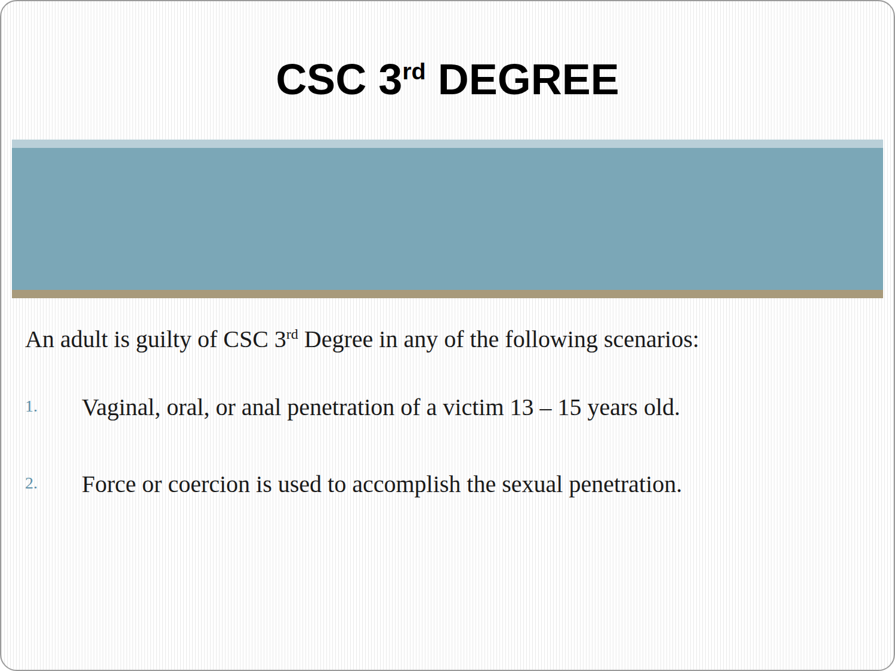CSC 3rd DEGREE
An adult is guilty of CSC 3rd Degree in any of the following scenarios:
Vaginal, oral, or anal penetration of a victim 13 – 15 years old.
Force or coercion is used to accomplish the sexual penetration.